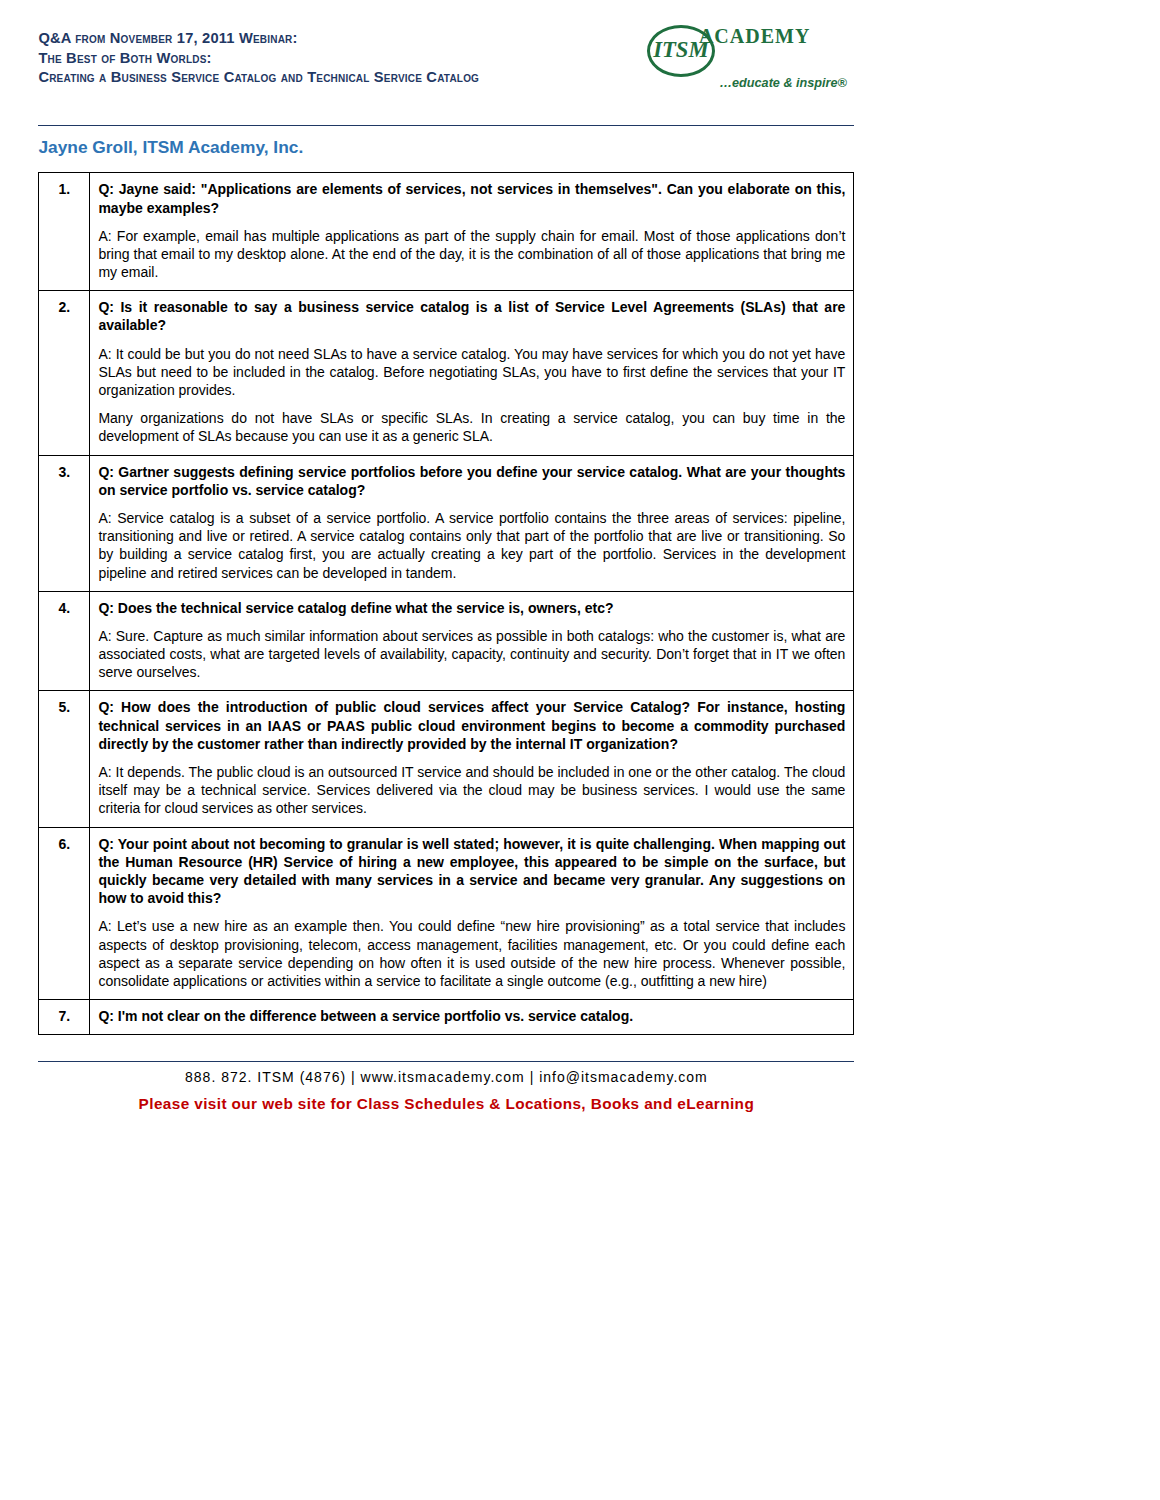Q&A from November 17, 2011 Webinar:
The Best of Both Worlds:
Creating a Business Service Catalog and Technical Service Catalog
ITSM
ACADEMY
…educate & inspire®
Jayne Groll, ITSM Academy, Inc.
| 1. | Q: Jayne said: "Applications are elements of services, not services in themselves". Can you elaborate on this, maybe examples? A: For example, email has multiple applications as part of the supply chain for email. Most of those applications don’t bring that email to my desktop alone. At the end of the day, it is the combination of all of those applications that bring me my email. |
| 2. | Q: Is it reasonable to say a business service catalog is a list of Service Level Agreements (SLAs) that are available? A: It could be but you do not need SLAs to have a service catalog. You may have services for which you do not yet have SLAs but need to be included in the catalog. Before negotiating SLAs, you have to first define the services that your IT organization provides. Many organizations do not have SLAs or specific SLAs. In creating a service catalog, you can buy time in the development of SLAs because you can use it as a generic SLA. |
| 3. | Q: Gartner suggests defining service portfolios before you define your service catalog. What are your thoughts on service portfolio vs. service catalog? A: Service catalog is a subset of a service portfolio. A service portfolio contains the three areas of services: pipeline, transitioning and live or retired. A service catalog contains only that part of the portfolio that are live or transitioning. So by building a service catalog first, you are actually creating a key part of the portfolio. Services in the development pipeline and retired services can be developed in tandem. |
| 4. | Q: Does the technical service catalog define what the service is, owners, etc? A: Sure. Capture as much similar information about services as possible in both catalogs: who the customer is, what are associated costs, what are targeted levels of availability, capacity, continuity and security. Don’t forget that in IT we often serve ourselves. |
| 5. | Q: How does the introduction of public cloud services affect your Service Catalog? For instance, hosting technical services in an IAAS or PAAS public cloud environment begins to become a commodity purchased directly by the customer rather than indirectly provided by the internal IT organization? A: It depends. The public cloud is an outsourced IT service and should be included in one or the other catalog. The cloud itself may be a technical service. Services delivered via the cloud may be business services. I would use the same criteria for cloud services as other services. |
| 6. | Q: Your point about not becoming to granular is well stated; however, it is quite challenging. When mapping out the Human Resource (HR) Service of hiring a new employee, this appeared to be simple on the surface, but quickly became very detailed with many services in a service and became very granular. Any suggestions on how to avoid this? A: Let’s use a new hire as an example then. You could define “new hire provisioning” as a total service that includes aspects of desktop provisioning, telecom, access management, facilities management, etc. Or you could define each aspect as a separate service depending on how often it is used outside of the new hire process. Whenever possible, consolidate applications or activities within a service to facilitate a single outcome (e.g., outfitting a new hire) |
| 7. | Q: I'm not clear on the difference between a service portfolio vs. service catalog. |
888. 872. ITSM (4876) | www.itsmacademy.com | info@itsmacademy.com
Please visit our web site for Class Schedules & Locations, Books and eLearning